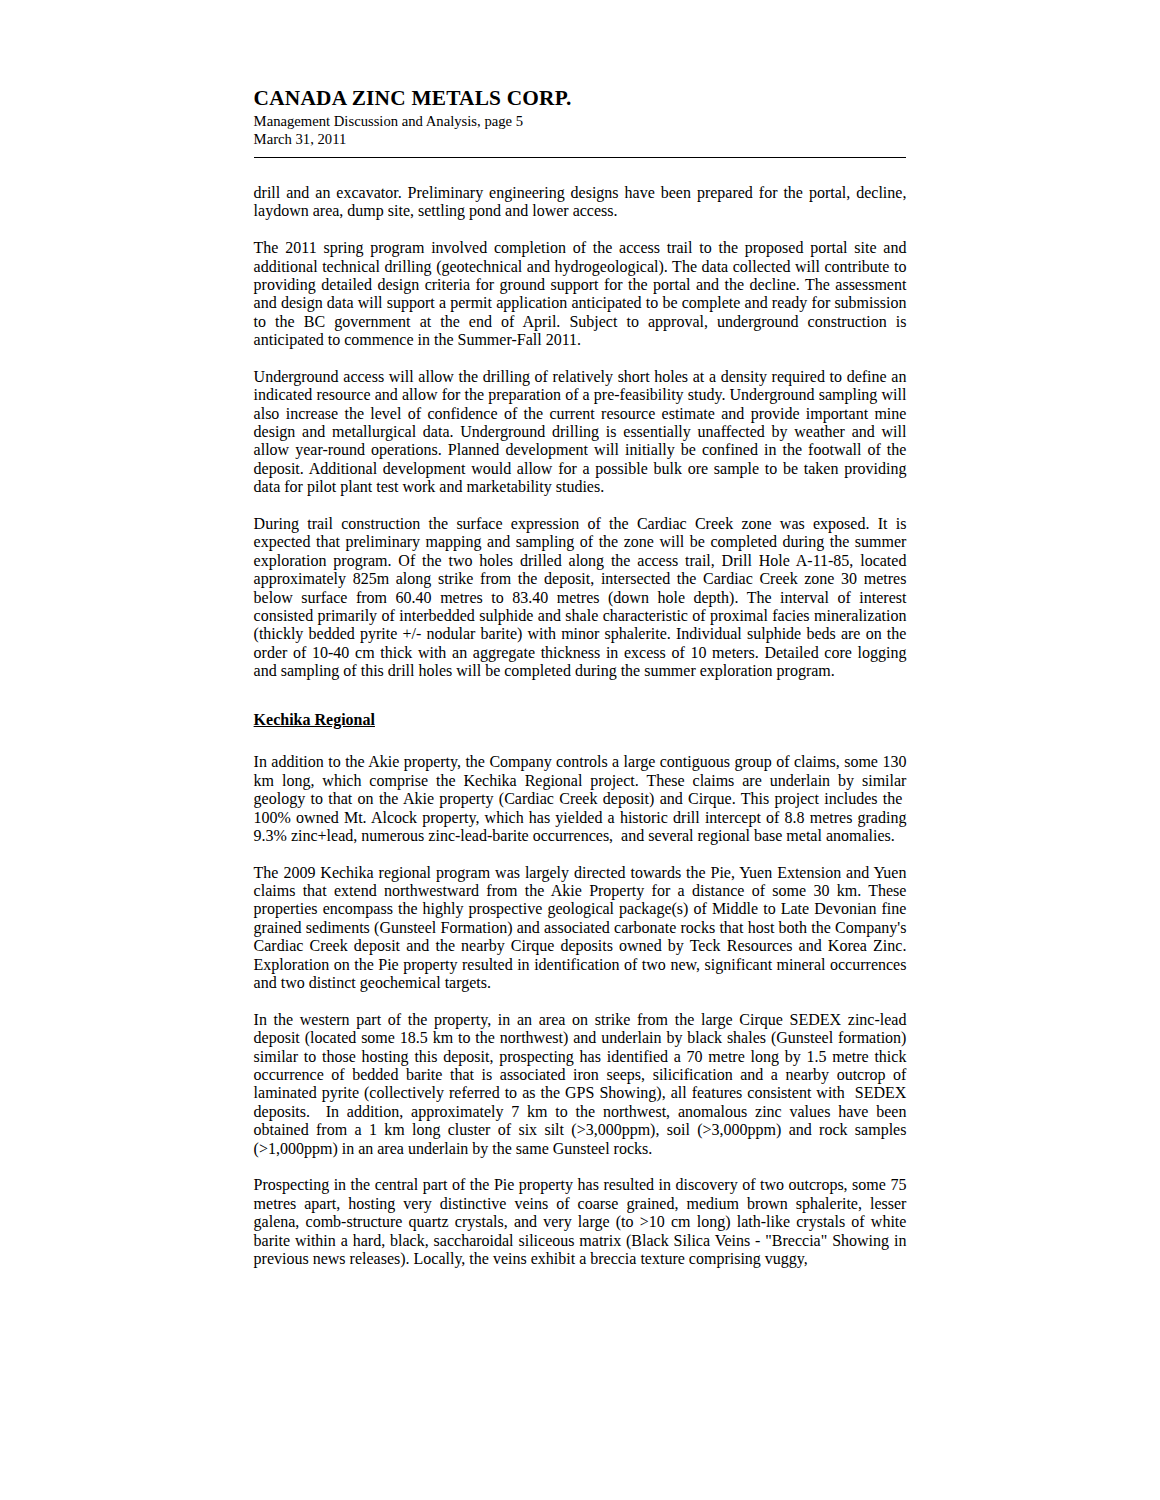CANADA ZINC METALS CORP.
Management Discussion and Analysis, page 5
March 31, 2011
drill and an excavator. Preliminary engineering designs have been prepared for the portal, decline, laydown area, dump site, settling pond and lower access.
The 2011 spring program involved completion of the access trail to the proposed portal site and additional technical drilling (geotechnical and hydrogeological). The data collected will contribute to providing detailed design criteria for ground support for the portal and the decline. The assessment and design data will support a permit application anticipated to be complete and ready for submission to the BC government at the end of April. Subject to approval, underground construction is anticipated to commence in the Summer-Fall 2011.
Underground access will allow the drilling of relatively short holes at a density required to define an indicated resource and allow for the preparation of a pre-feasibility study. Underground sampling will also increase the level of confidence of the current resource estimate and provide important mine design and metallurgical data. Underground drilling is essentially unaffected by weather and will allow year-round operations. Planned development will initially be confined in the footwall of the deposit. Additional development would allow for a possible bulk ore sample to be taken providing data for pilot plant test work and marketability studies.
During trail construction the surface expression of the Cardiac Creek zone was exposed. It is expected that preliminary mapping and sampling of the zone will be completed during the summer exploration program. Of the two holes drilled along the access trail, Drill Hole A-11-85, located approximately 825m along strike from the deposit, intersected the Cardiac Creek zone 30 metres below surface from 60.40 metres to 83.40 metres (down hole depth). The interval of interest consisted primarily of interbedded sulphide and shale characteristic of proximal facies mineralization (thickly bedded pyrite +/- nodular barite) with minor sphalerite. Individual sulphide beds are on the order of 10-40 cm thick with an aggregate thickness in excess of 10 meters. Detailed core logging and sampling of this drill holes will be completed during the summer exploration program.
Kechika Regional
In addition to the Akie property, the Company controls a large contiguous group of claims, some 130 km long, which comprise the Kechika Regional project. These claims are underlain by similar geology to that on the Akie property (Cardiac Creek deposit) and Cirque. This project includes the 100% owned Mt. Alcock property, which has yielded a historic drill intercept of 8.8 metres grading 9.3% zinc+lead, numerous zinc-lead-barite occurrences, and several regional base metal anomalies.
The 2009 Kechika regional program was largely directed towards the Pie, Yuen Extension and Yuen claims that extend northwestward from the Akie Property for a distance of some 30 km. These properties encompass the highly prospective geological package(s) of Middle to Late Devonian fine grained sediments (Gunsteel Formation) and associated carbonate rocks that host both the Company's Cardiac Creek deposit and the nearby Cirque deposits owned by Teck Resources and Korea Zinc. Exploration on the Pie property resulted in identification of two new, significant mineral occurrences and two distinct geochemical targets.
In the western part of the property, in an area on strike from the large Cirque SEDEX zinc-lead deposit (located some 18.5 km to the northwest) and underlain by black shales (Gunsteel formation) similar to those hosting this deposit, prospecting has identified a 70 metre long by 1.5 metre thick occurrence of bedded barite that is associated iron seeps, silicification and a nearby outcrop of laminated pyrite (collectively referred to as the GPS Showing), all features consistent with SEDEX deposits. In addition, approximately 7 km to the northwest, anomalous zinc values have been obtained from a 1 km long cluster of six silt (>3,000ppm), soil (>3,000ppm) and rock samples (>1,000ppm) in an area underlain by the same Gunsteel rocks.
Prospecting in the central part of the Pie property has resulted in discovery of two outcrops, some 75 metres apart, hosting very distinctive veins of coarse grained, medium brown sphalerite, lesser galena, comb-structure quartz crystals, and very large (to >10 cm long) lath-like crystals of white barite within a hard, black, saccharoidal siliceous matrix (Black Silica Veins - "Breccia" Showing in previous news releases). Locally, the veins exhibit a breccia texture comprising vuggy,